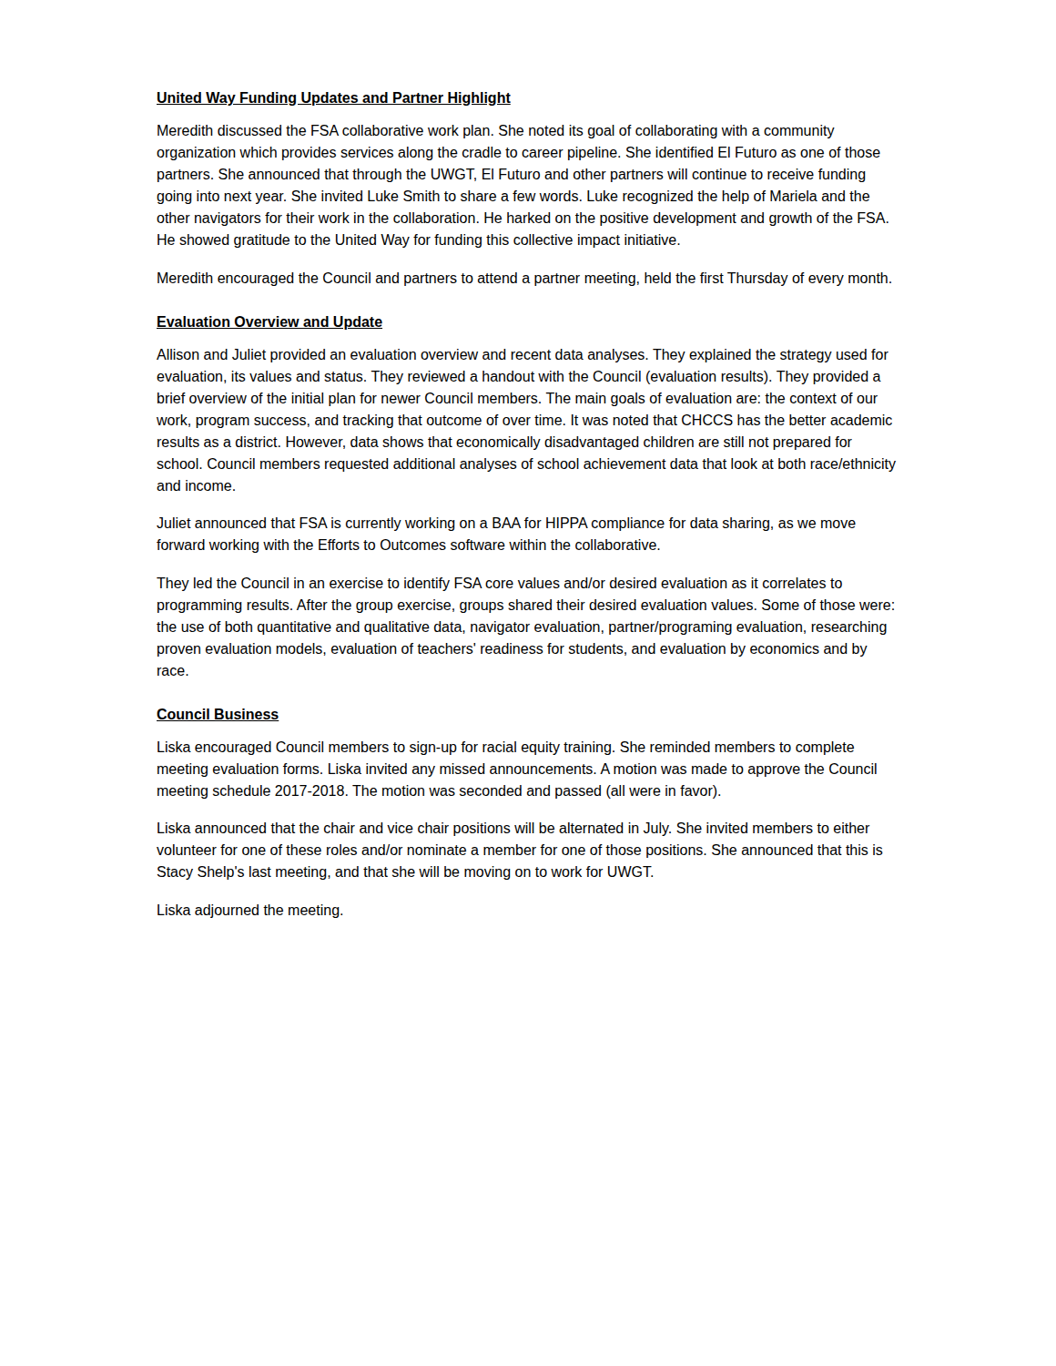United Way Funding Updates and Partner Highlight
Meredith discussed the FSA collaborative work plan. She noted its goal of collaborating with a community organization which provides services along the cradle to career pipeline. She identified El Futuro as one of those partners. She announced that through the UWGT, El Futuro and other partners will continue to receive funding going into next year. She invited Luke Smith to share a few words. Luke recognized the help of Mariela and the other navigators for their work in the collaboration. He harked on the positive development and growth of the FSA. He showed gratitude to the United Way for funding this collective impact initiative.
Meredith encouraged the Council and partners to attend a partner meeting, held the first Thursday of every month.
Evaluation Overview and Update
Allison and Juliet provided an evaluation overview and recent data analyses. They explained the strategy used for evaluation, its values and status. They reviewed a handout with the Council (evaluation results). They provided a brief overview of the initial plan for newer Council members. The main goals of evaluation are: the context of our work, program success, and tracking that outcome of over time. It was noted that CHCCS has the better academic results as a district. However, data shows that economically disadvantaged children are still not prepared for school. Council members requested additional analyses of school achievement data that look at both race/ethnicity and income.
Juliet announced that FSA is currently working on a BAA for HIPPA compliance for data sharing, as we move forward working with the Efforts to Outcomes software within the collaborative.
They led the Council in an exercise to identify FSA core values and/or desired evaluation as it correlates to programming results. After the group exercise, groups shared their desired evaluation values. Some of those were: the use of both quantitative and qualitative data, navigator evaluation, partner/programing evaluation, researching proven evaluation models, evaluation of teachers' readiness for students, and evaluation by economics and by race.
Council Business
Liska encouraged Council members to sign-up for racial equity training. She reminded members to complete meeting evaluation forms. Liska invited any missed announcements. A motion was made to approve the Council meeting schedule 2017-2018. The motion was seconded and passed (all were in favor).
Liska announced that the chair and vice chair positions will be alternated in July. She invited members to either volunteer for one of these roles and/or nominate a member for one of those positions. She announced that this is Stacy Shelp's last meeting, and that she will be moving on to work for UWGT.
Liska adjourned the meeting.